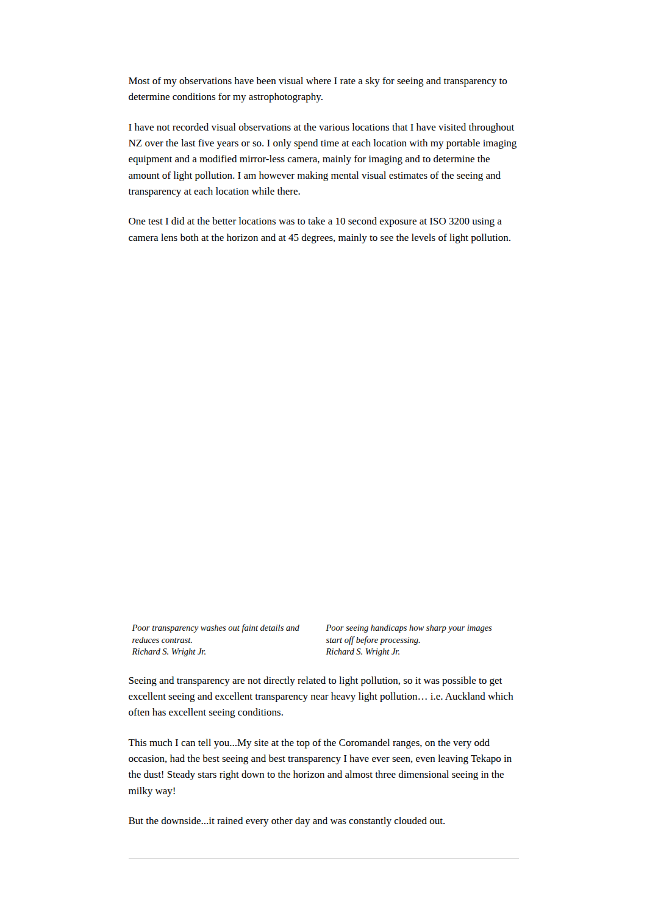Most of my observations have been visual where I rate a sky for seeing and transparency to determine conditions for my astrophotography.
I have not recorded visual observations at the various locations that I have visited throughout NZ over the last five years or so. I only spend time at each location with my portable imaging equipment and a modified mirror-less camera, mainly for imaging and to determine the amount of light pollution. I am however making mental visual estimates of the seeing and transparency at each location while there.
One test I did at the better locations was to take a 10 second exposure at ISO 3200 using a camera lens both at the horizon and at 45 degrees, mainly to see the levels of light pollution.
Poor transparency washes out faint details and reduces contrast.
Richard S. Wright Jr.
Poor seeing handicaps how sharp your images start off before processing.
Richard S. Wright Jr.
Seeing and transparency are not directly related to light pollution, so it was possible to get excellent seeing and excellent transparency near heavy light pollution… i.e. Auckland which often has excellent seeing conditions.
This much I can tell you...My site at the top of the Coromandel ranges, on the very odd occasion, had the best seeing and best transparency I have ever seen, even leaving Tekapo in the dust! Steady stars right down to the horizon and almost three dimensional seeing in the milky way!
But the downside...it rained every other day and was constantly clouded out.